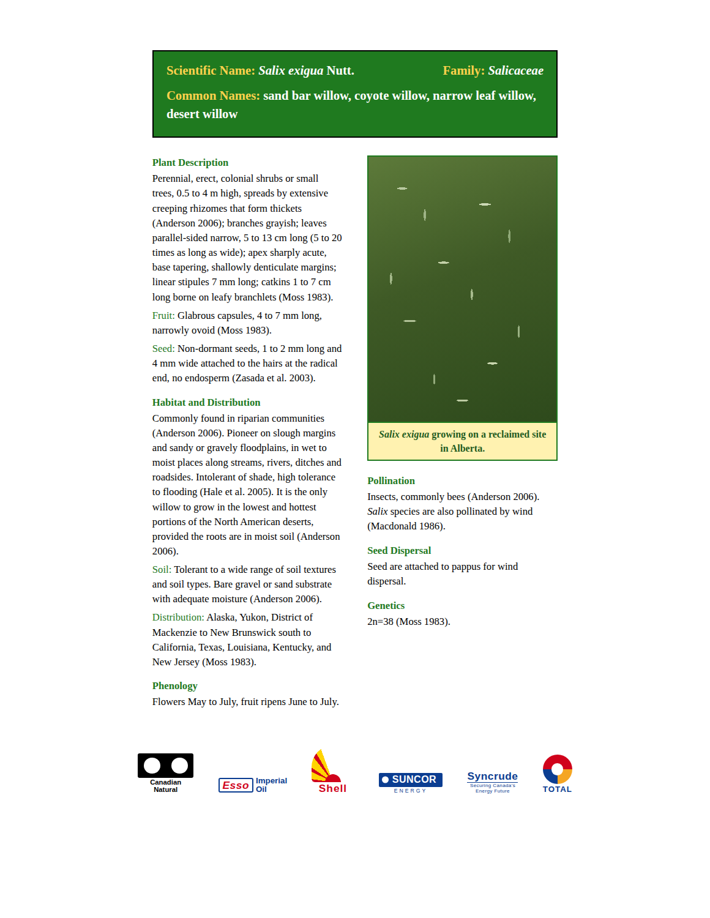Scientific Name: Salix exigua Nutt.
Family: Salicaceae
Common Names: sand bar willow, coyote willow, narrow leaf willow, desert willow
Plant Description
Perennial, erect, colonial shrubs or small trees, 0.5 to 4 m high, spreads by extensive creeping rhizomes that form thickets (Anderson 2006); branches grayish; leaves parallel-sided narrow, 5 to 13 cm long (5 to 20 times as long as wide); apex sharply acute, base tapering, shallowly denticulate margins; linear stipules 7 mm long; catkins 1 to 7 cm long borne on leafy branchlets (Moss 1983).
Fruit: Glabrous capsules, 4 to 7 mm long, narrowly ovoid (Moss 1983).
Seed: Non-dormant seeds, 1 to 2 mm long and 4 mm wide attached to the hairs at the radical end, no endosperm (Zasada et al. 2003).
Habitat and Distribution
Commonly found in riparian communities (Anderson 2006). Pioneer on slough margins and sandy or gravely floodplains, in wet to moist places along streams, rivers, ditches and roadsides. Intolerant of shade, high tolerance to flooding (Hale et al. 2005). It is the only willow to grow in the lowest and hottest portions of the North American deserts, provided the roots are in moist soil (Anderson 2006).
Soil: Tolerant to a wide range of soil textures and soil types. Bare gravel or sand substrate with adequate moisture (Anderson 2006).
Distribution: Alaska, Yukon, District of Mackenzie to New Brunswick south to California, Texas, Louisiana, Kentucky, and New Jersey (Moss 1983).
Phenology
Flowers May to July, fruit ripens June to July.
Salix exigua growing on a reclaimed site in Alberta.
Pollination
Insects, commonly bees (Anderson 2006). Salix species are also pollinated by wind (Macdonald 1986).
Seed Dispersal
Seed are attached to pappus for wind dispersal.
Genetics
2n=38 (Moss 1983).
Canadian Natural
Esso Imperial Oil
Shell
SUNCOR
ENERGY
Syncrude
Securing Canada's Energy Future
TOTAL